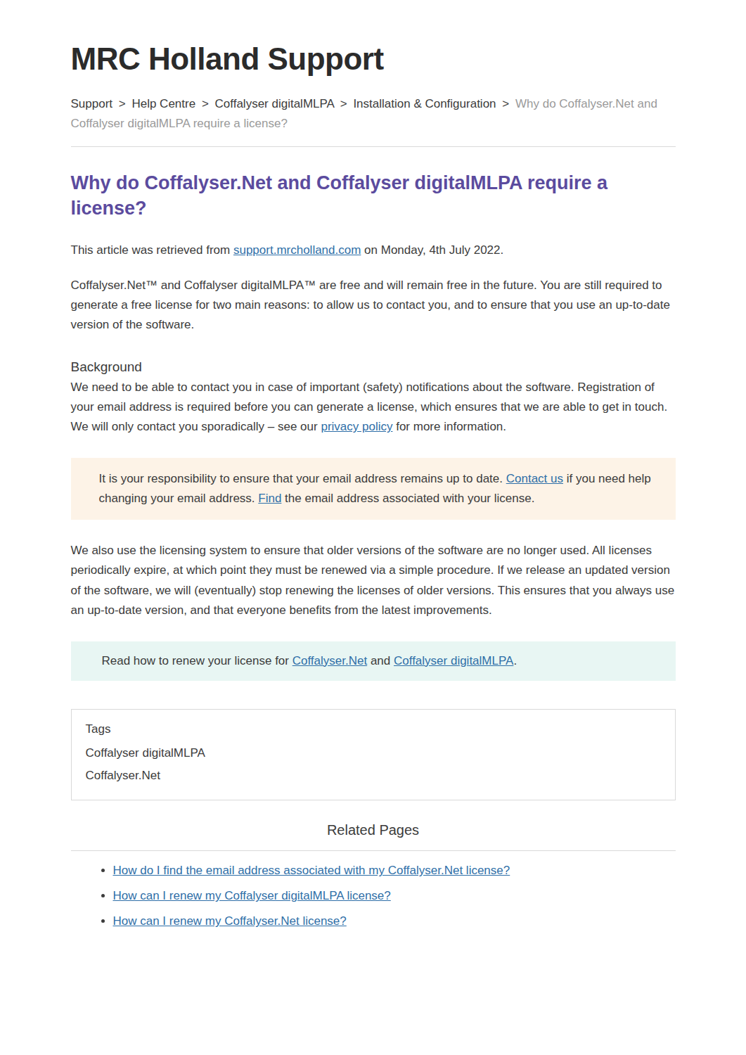MRC Holland Support
Support > Help Centre > Coffalyser digitalMLPA > Installation & Configuration > Why do Coffalyser.Net and Coffalyser digitalMLPA require a license?
Why do Coffalyser.Net and Coffalyser digitalMLPA require a license?
This article was retrieved from support.mrcholland.com on Monday, 4th July 2022.
Coffalyser.Net™ and Coffalyser digitalMLPA™ are free and will remain free in the future. You are still required to generate a free license for two main reasons: to allow us to contact you, and to ensure that you use an up-to-date version of the software.
Background
We need to be able to contact you in case of important (safety) notifications about the software. Registration of your email address is required before you can generate a license, which ensures that we are able to get in touch. We will only contact you sporadically – see our privacy policy for more information.
It is your responsibility to ensure that your email address remains up to date. Contact us if you need help changing your email address. Find the email address associated with your license.
We also use the licensing system to ensure that older versions of the software are no longer used. All licenses periodically expire, at which point they must be renewed via a simple procedure. If we release an updated version of the software, we will (eventually) stop renewing the licenses of older versions. This ensures that you always use an up-to-date version, and that everyone benefits from the latest improvements.
Read how to renew your license for Coffalyser.Net and Coffalyser digitalMLPA.
Tags
Coffalyser digitalMLPA
Coffalyser.Net
Related Pages
How do I find the email address associated with my Coffalyser.Net license?
How can I renew my Coffalyser digitalMLPA license?
How can I renew my Coffalyser.Net license?